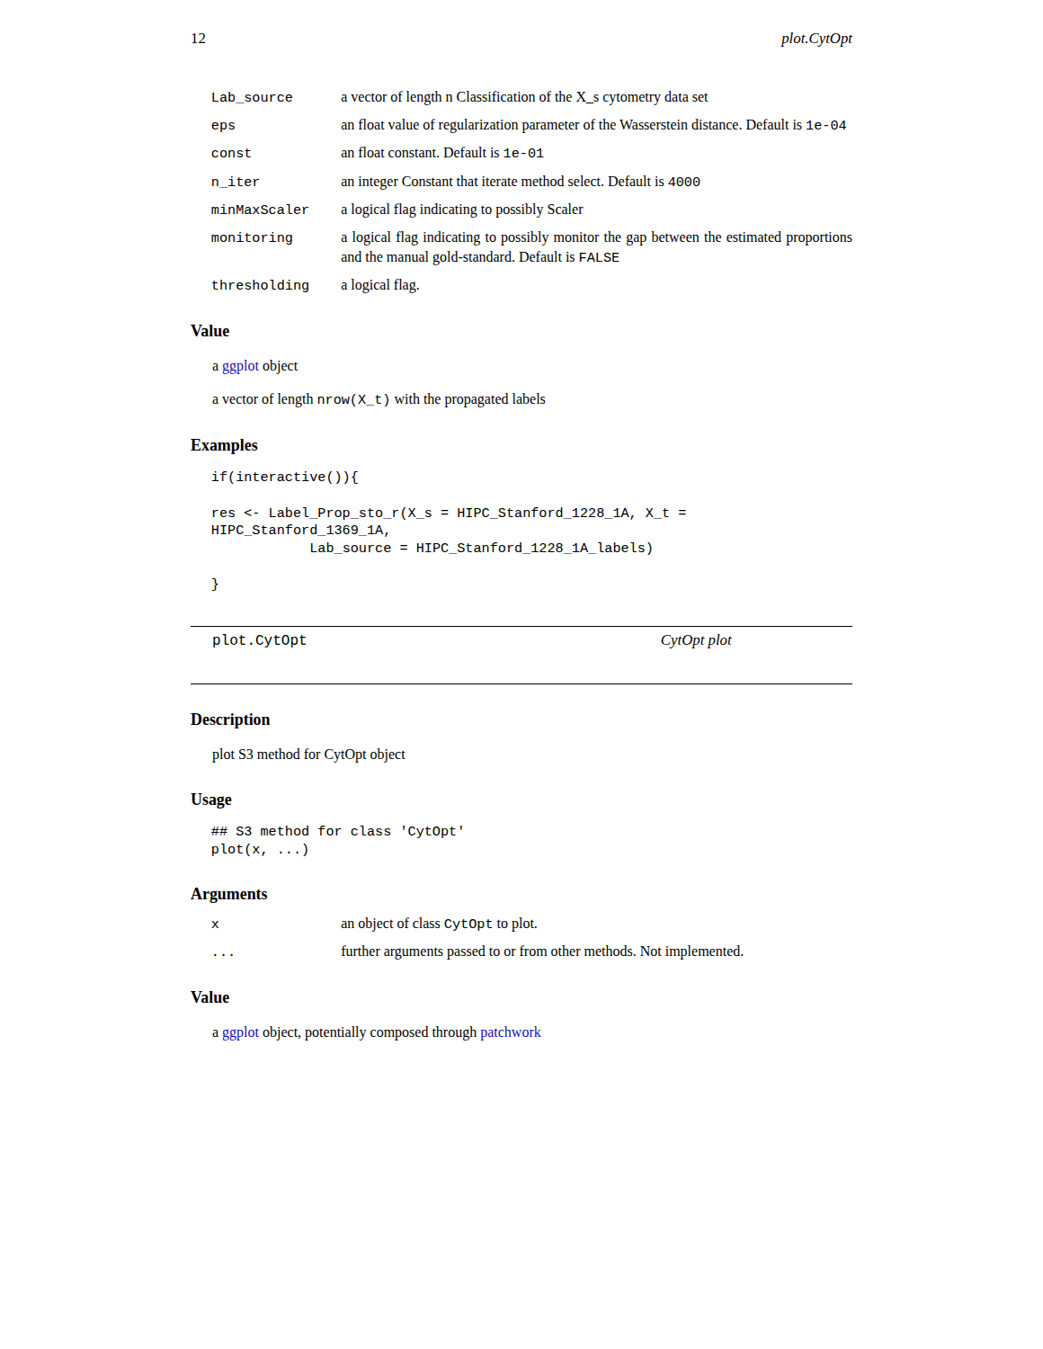12 plot.CytOpt
Lab_source
a vector of length n Classification of the X_s cytometry data set
eps
an float value of regularization parameter of the Wasserstein distance. Default is 1e-04
const
an float constant. Default is 1e-01
n_iter
an integer Constant that iterate method select. Default is 4000
minMaxScaler
a logical flag indicating to possibly Scaler
monitoring
a logical flag indicating to possibly monitor the gap between the estimated proportions and the manual gold-standard. Default is FALSE
thresholding
a logical flag.
Value
a ggplot object
a vector of length nrow(X_t) with the propagated labels
Examples
if(interactive()){

res <- Label_Prop_sto_r(X_s = HIPC_Stanford_1228_1A, X_t = HIPC_Stanford_1369_1A,
            Lab_source = HIPC_Stanford_1228_1A_labels)

}
plot.CytOpt CytOpt plot
Description
plot S3 method for CytOpt object
Usage
## S3 method for class 'CytOpt'
plot(x, ...)
Arguments
x
an object of class CytOpt to plot.
...
further arguments passed to or from other methods. Not implemented.
Value
a ggplot object, potentially composed through patchwork